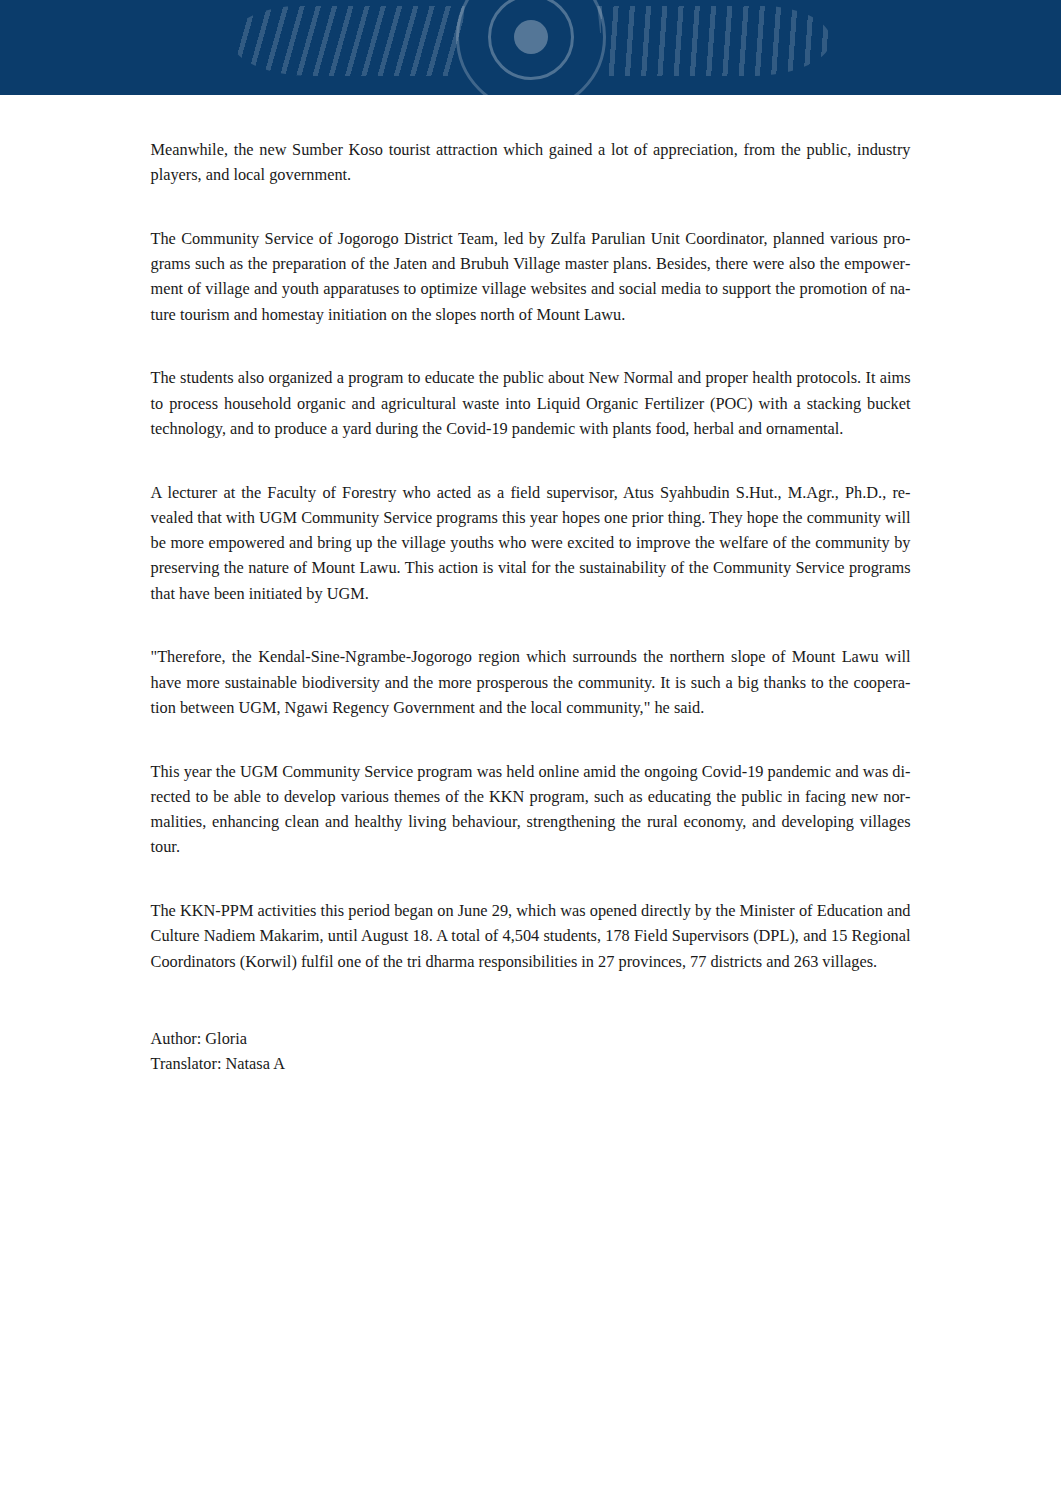Meanwhile, the new Sumber Koso tourist attraction which gained a lot of appreciation, from the public, industry players, and local government.
The Community Service of Jogorogo District Team, led by Zulfa Parulian Unit Coordinator, planned various programs such as the preparation of the Jaten and Brubuh Village master plans. Besides, there were also the empowerment of village and youth apparatuses to optimize village websites and social media to support the promotion of nature tourism and homestay initiation on the slopes north of Mount Lawu.
The students also organized a program to educate the public about New Normal and proper health protocols. It aims to process household organic and agricultural waste into Liquid Organic Fertilizer (POC) with a stacking bucket technology, and to produce a yard during the Covid-19 pandemic with plants food, herbal and ornamental.
A lecturer at the Faculty of Forestry who acted as a field supervisor, Atus Syahbudin S.Hut., M.Agr., Ph.D., revealed that with UGM Community Service programs this year hopes one prior thing. They hope the community will be more empowered and bring up the village youths who were excited to improve the welfare of the community by preserving the nature of Mount Lawu. This action is vital for the sustainability of the Community Service programs that have been initiated by UGM.
"Therefore, the Kendal-Sine-Ngrambe-Jogorogo region which surrounds the northern slope of Mount Lawu will have more sustainable biodiversity and the more prosperous the community. It is such a big thanks to the cooperation between UGM, Ngawi Regency Government and the local community," he said.
This year the UGM Community Service program was held online amid the ongoing Covid-19 pandemic and was directed to be able to develop various themes of the KKN program, such as educating the public in facing new normalities, enhancing clean and healthy living behaviour, strengthening the rural economy, and developing villages tour.
The KKN-PPM activities this period began on June 29, which was opened directly by the Minister of Education and Culture Nadiem Makarim, until August 18. A total of 4,504 students, 178 Field Supervisors (DPL), and 15 Regional Coordinators (Korwil) fulfil one of the tri dharma responsibilities in 27 provinces, 77 districts and 263 villages.
Author: Gloria Translator: Natasa A